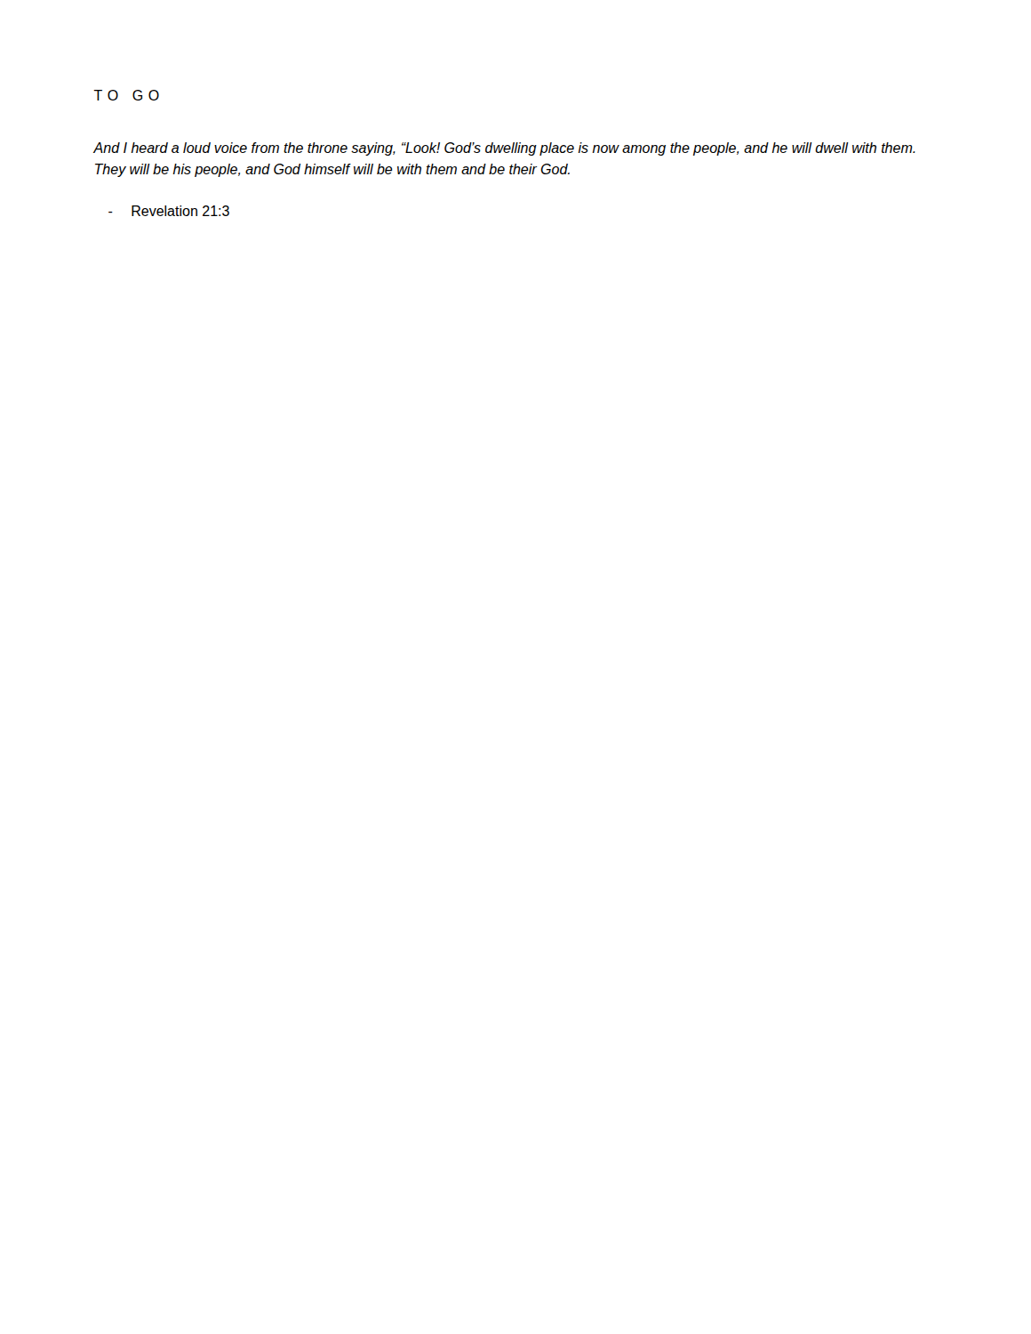TO GO
And I heard a loud voice from the throne saying, “Look! God’s dwelling place is now among the people, and he will dwell with them. They will be his people, and God himself will be with them and be their God.
Revelation 21:3